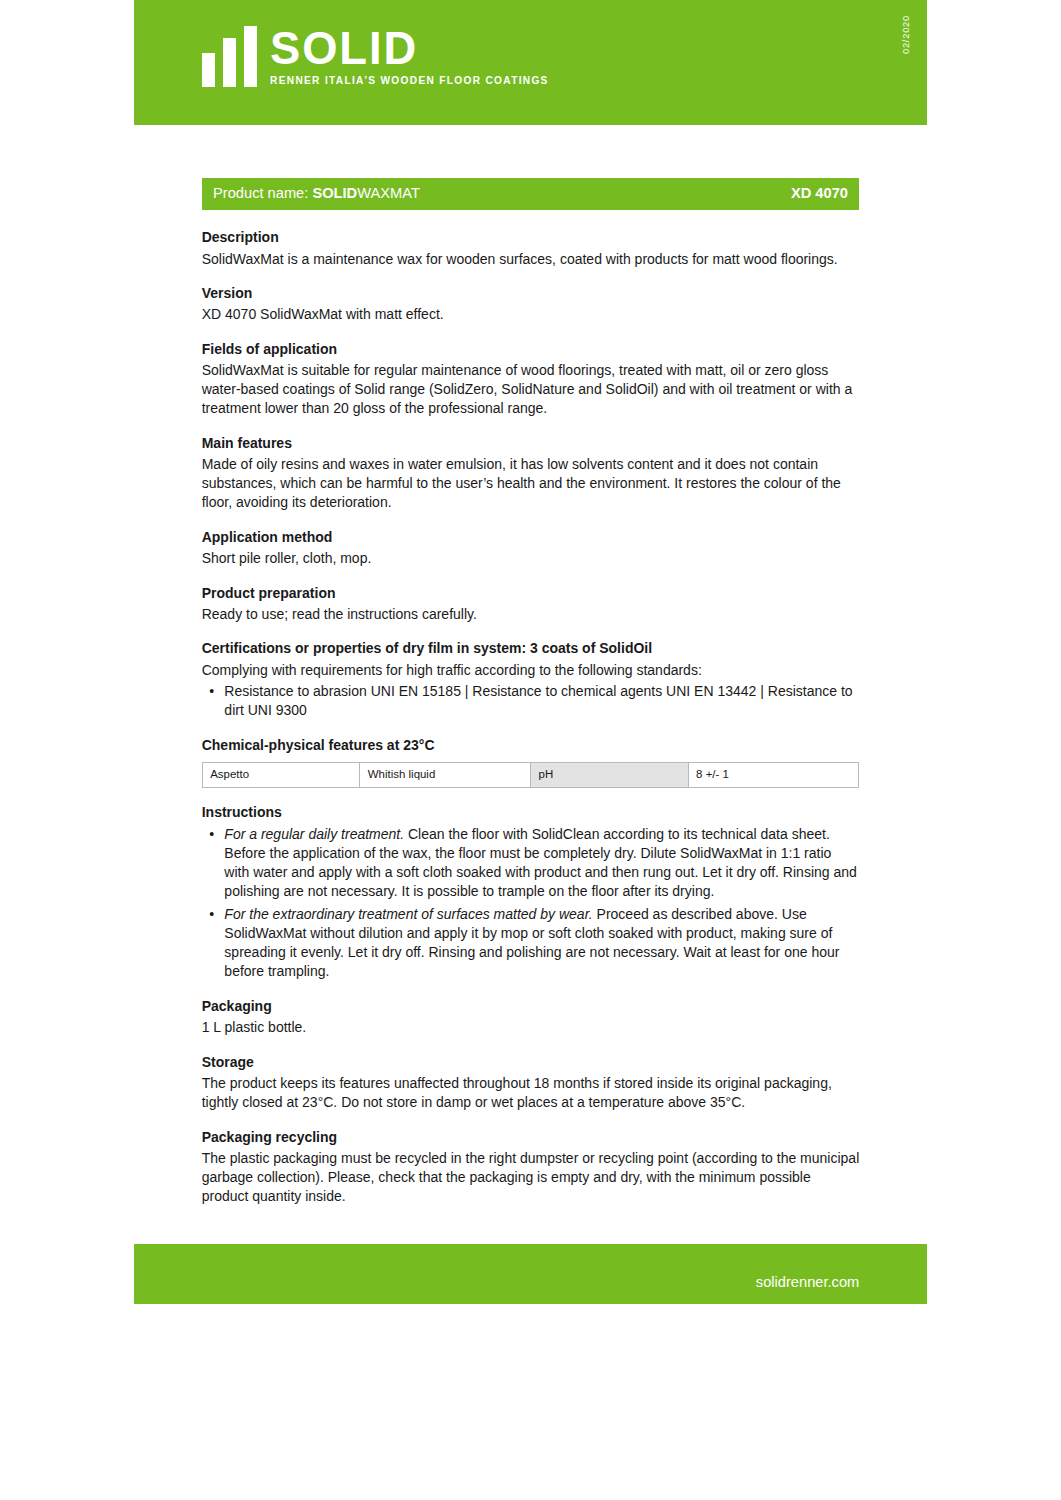SOLID RENNER ITALIA’S WOODEN FLOOR COATINGS
02/2020
Product name: SOLIDWAXMAT XD 4070
Description
SolidWaxMat is a maintenance wax for wooden surfaces, coated with products for matt wood floorings.
Version
XD 4070 SolidWaxMat with matt effect.
Fields of application
SolidWaxMat is suitable for regular maintenance of wood floorings, treated with matt, oil or zero gloss water-based coatings of Solid range (SolidZero, SolidNature and SolidOil) and with oil treatment or with a treatment lower than 20 gloss of the professional range.
Main features
Made of oily resins and waxes in water emulsion, it has low solvents content and it does not contain substances, which can be harmful to the user’s health and the environment. It restores the colour of the floor, avoiding its deterioration.
Application method
Short pile roller, cloth, mop.
Product preparation
Ready to use; read the instructions carefully.
Certifications or properties of dry film in system: 3 coats of SolidOil
Complying with requirements for high traffic according to the following standards:
Resistance to abrasion UNI EN 15185 | Resistance to chemical agents UNI EN 13442 | Resistance to dirt UNI 9300
Chemical-physical features at 23°C
| Aspetto | Whitish liquid | pH | 8 +/- 1 |
Instructions
For a regular daily treatment. Clean the floor with SolidClean according to its technical data sheet. Before the application of the wax, the floor must be completely dry. Dilute SolidWaxMat in 1:1 ratio with water and apply with a soft cloth soaked with product and then rung out. Let it dry off. Rinsing and polishing are not necessary. It is possible to trample on the floor after its drying.
For the extraordinary treatment of surfaces matted by wear. Proceed as described above. Use SolidWaxMat without dilution and apply it by mop or soft cloth soaked with product, making sure of spreading it evenly. Let it dry off. Rinsing and polishing are not necessary. Wait at least for one hour before trampling.
Packaging
1 L plastic bottle.
Storage
The product keeps its features unaffected throughout 18 months if stored inside its original packaging, tightly closed at 23°C. Do not store in damp or wet places at a temperature above 35°C.
Packaging recycling
The plastic packaging must be recycled in the right dumpster or recycling point (according to the municipal garbage collection). Please, check that the packaging is empty and dry, with the minimum possible product quantity inside.
solidrenner.com